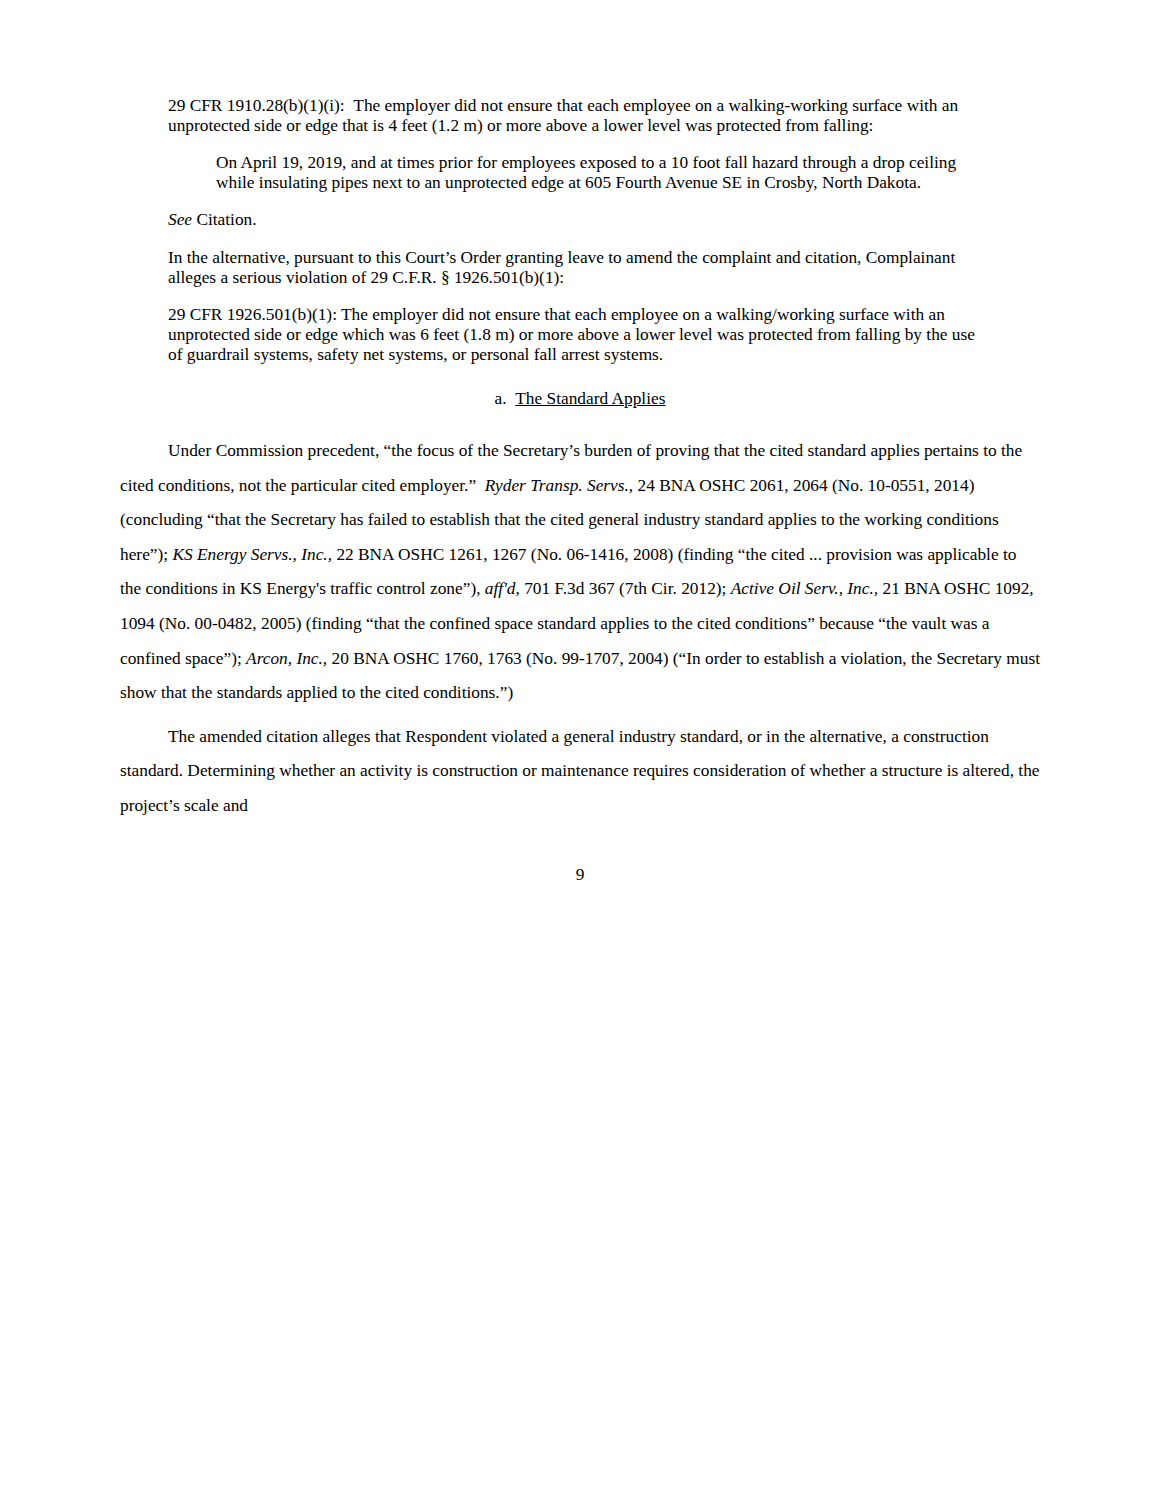29 CFR 1910.28(b)(1)(i): The employer did not ensure that each employee on a walking-working surface with an unprotected side or edge that is 4 feet (1.2 m) or more above a lower level was protected from falling:
On April 19, 2019, and at times prior for employees exposed to a 10 foot fall hazard through a drop ceiling while insulating pipes next to an unprotected edge at 605 Fourth Avenue SE in Crosby, North Dakota.
See Citation.
In the alternative, pursuant to this Court’s Order granting leave to amend the complaint and citation, Complainant alleges a serious violation of 29 C.F.R. § 1926.501(b)(1):
29 CFR 1926.501(b)(1): The employer did not ensure that each employee on a walking/working surface with an unprotected side or edge which was 6 feet (1.8 m) or more above a lower level was protected from falling by the use of guardrail systems, safety net systems, or personal fall arrest systems.
a. The Standard Applies
Under Commission precedent, “the focus of the Secretary’s burden of proving that the cited standard applies pertains to the cited conditions, not the particular cited employer.” Ryder Transp. Servs., 24 BNA OSHC 2061, 2064 (No. 10-0551, 2014) (concluding “that the Secretary has failed to establish that the cited general industry standard applies to the working conditions here”); KS Energy Servs., Inc., 22 BNA OSHC 1261, 1267 (No. 06-1416, 2008) (finding “the cited ... provision was applicable to the conditions in KS Energy's traffic control zone”), aff'd, 701 F.3d 367 (7th Cir. 2012); Active Oil Serv., Inc., 21 BNA OSHC 1092, 1094 (No. 00-0482, 2005) (finding “that the confined space standard applies to the cited conditions” because “the vault was a confined space”); Arcon, Inc., 20 BNA OSHC 1760, 1763 (No. 99-1707, 2004) (“In order to establish a violation, the Secretary must show that the standards applied to the cited conditions.”)
The amended citation alleges that Respondent violated a general industry standard, or in the alternative, a construction standard. Determining whether an activity is construction or maintenance requires consideration of whether a structure is altered, the project’s scale and
9